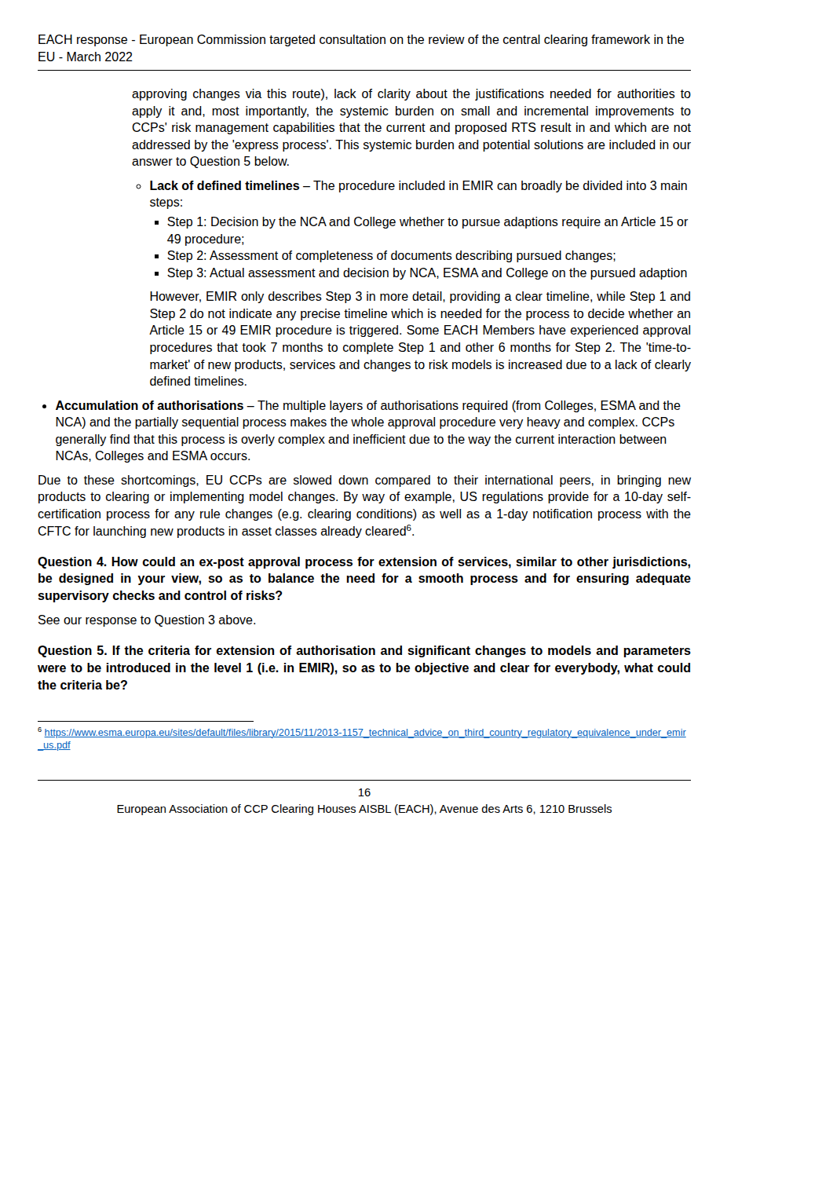EACH response - European Commission targeted consultation on the review of the central clearing framework in the EU - March 2022
approving changes via this route), lack of clarity about the justifications needed for authorities to apply it and, most importantly, the systemic burden on small and incremental improvements to CCPs' risk management capabilities that the current and proposed RTS result in and which are not addressed by the 'express process'. This systemic burden and potential solutions are included in our answer to Question 5 below.
Lack of defined timelines – The procedure included in EMIR can broadly be divided into 3 main steps:
Step 1: Decision by the NCA and College whether to pursue adaptions require an Article 15 or 49 procedure;
Step 2: Assessment of completeness of documents describing pursued changes;
Step 3: Actual assessment and decision by NCA, ESMA and College on the pursued adaption
However, EMIR only describes Step 3 in more detail, providing a clear timeline, while Step 1 and Step 2 do not indicate any precise timeline which is needed for the process to decide whether an Article 15 or 49 EMIR procedure is triggered. Some EACH Members have experienced approval procedures that took 7 months to complete Step 1 and other 6 months for Step 2. The 'time-to-market' of new products, services and changes to risk models is increased due to a lack of clearly defined timelines.
Accumulation of authorisations – The multiple layers of authorisations required (from Colleges, ESMA and the NCA) and the partially sequential process makes the whole approval procedure very heavy and complex. CCPs generally find that this process is overly complex and inefficient due to the way the current interaction between NCAs, Colleges and ESMA occurs.
Due to these shortcomings, EU CCPs are slowed down compared to their international peers, in bringing new products to clearing or implementing model changes. By way of example, US regulations provide for a 10-day self-certification process for any rule changes (e.g. clearing conditions) as well as a 1-day notification process with the CFTC for launching new products in asset classes already cleared6.
Question 4. How could an ex-post approval process for extension of services, similar to other jurisdictions, be designed in your view, so as to balance the need for a smooth process and for ensuring adequate supervisory checks and control of risks?
See our response to Question 3 above.
Question 5. If the criteria for extension of authorisation and significant changes to models and parameters were to be introduced in the level 1 (i.e. in EMIR), so as to be objective and clear for everybody, what could the criteria be?
6 https://www.esma.europa.eu/sites/default/files/library/2015/11/2013-1157_technical_advice_on_third_country_regulatory_equivalence_under_emir_us.pdf
16
European Association of CCP Clearing Houses AISBL (EACH), Avenue des Arts 6, 1210 Brussels